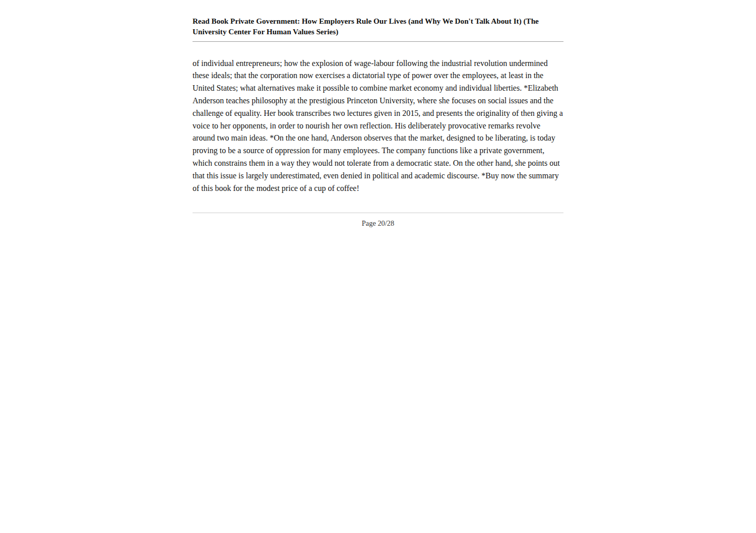Read Book Private Government: How Employers Rule Our Lives (and Why We Don't Talk About It) (The University Center For Human Values Series)
of individual entrepreneurs; how the explosion of wage-labour following the industrial revolution undermined these ideals; that the corporation now exercises a dictatorial type of power over the employees, at least in the United States; what alternatives make it possible to combine market economy and individual liberties. *Elizabeth Anderson teaches philosophy at the prestigious Princeton University, where she focuses on social issues and the challenge of equality. Her book transcribes two lectures given in 2015, and presents the originality of then giving a voice to her opponents, in order to nourish her own reflection. His deliberately provocative remarks revolve around two main ideas. *On the one hand, Anderson observes that the market, designed to be liberating, is today proving to be a source of oppression for many employees. The company functions like a private government, which constrains them in a way they would not tolerate from a democratic state. On the other hand, she points out that this issue is largely underestimated, even denied in political and academic discourse. *Buy now the summary of this book for the modest price of a cup of coffee!
Page 20/28